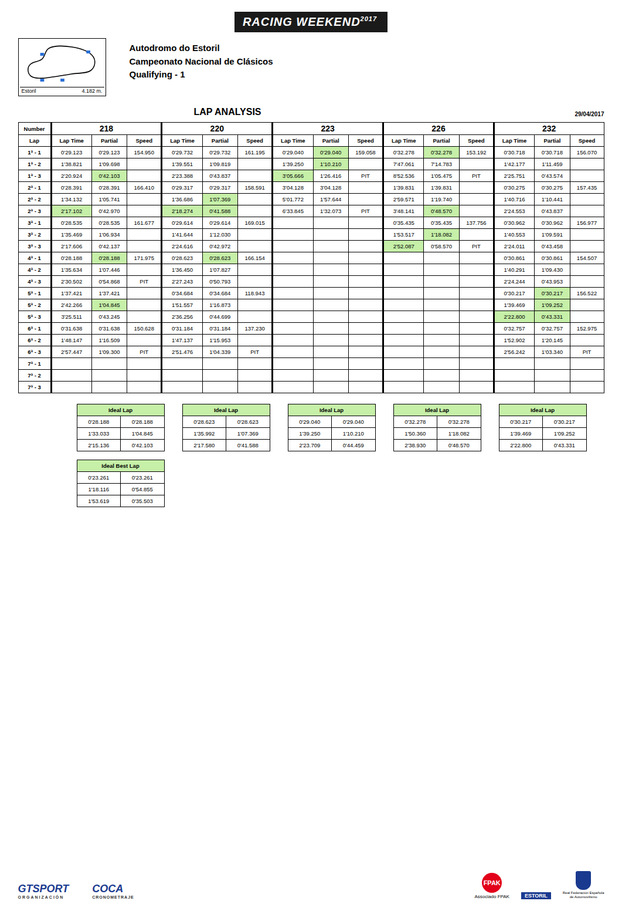RACING WEEKEND2017
Estoril 4.182 m.
Autodromo do Estoril
Campeonato Nacional de Clásicos
Qualifying - 1
LAP ANALYSIS
29/04/2017
| Number | 218 | 220 | 223 | 226 | 232 |
| --- | --- | --- | --- | --- | --- |
| Lap | Lap Time | Partial | Speed | Lap Time | Partial | Speed | Lap Time | Partial | Speed | Lap Time | Partial | Speed | Lap Time | Partial | Speed |
| 1ª - 1 | 0'29.123 | 0'29.123 | 154.950 | 0'29.732 | 0'29.732 | 161.195 | 0'29.040 | 0'29.040 | 159.058 | 0'32.278 | 0'32.278 | 153.192 | 0'30.718 | 0'30.718 | 156.070 |
| 1ª - 2 | 1'38.821 | 1'09.698 | | 1'39.551 | 1'09.819 | | 1'39.250 | 1'10.210 | | 7'47.061 | 7'14.783 | | 1'42.177 | 1'11.459 | |
| 1ª - 3 | 2'20.924 | 0'42.103 | | 2'23.388 | 0'43.837 | | 3'05.666 | 1'26.416 | PIT | 8'52.536 | 1'05.475 | PIT | 2'25.751 | 0'43.574 | |
| 2ª - 1 | 0'28.391 | 0'28.391 | 166.410 | 0'29.317 | 0'29.317 | 158.591 | 3'04.128 | 3'04.128 | | 1'39.831 | 1'39.831 | | 0'30.275 | 0'30.275 | 157.435 |
| 2ª - 2 | 1'34.132 | 1'05.741 | | 1'36.686 | 1'07.369 | | 5'01.772 | 1'57.644 | | 2'59.571 | 1'19.740 | | 1'40.716 | 1'10.441 | |
| 2ª - 3 | 2'17.102 | 0'42.970 | | 2'18.274 | 0'41.588 | | 6'33.845 | 1'32.073 | PIT | 3'48.141 | 0'48.570 | | 2'24.553 | 0'43.837 | |
| 3ª - 1 | 0'28.535 | 0'28.535 | 161.677 | 0'29.614 | 0'29.614 | 169.015 | | | | 0'35.435 | 0'35.435 | 137.756 | 0'30.962 | 0'30.962 | 156.977 |
| 3ª - 2 | 1'35.469 | 1'06.934 | | 1'41.644 | 1'12.030 | | | | | 1'53.517 | 1'18.082 | | 1'40.553 | 1'09.591 | |
| 3ª - 3 | 2'17.606 | 0'42.137 | | 2'24.616 | 0'42.972 | | | | | 2'52.087 | 0'58.570 | PIT | 2'24.011 | 0'43.458 | |
| 4ª - 1 | 0'28.188 | 0'28.188 | 171.975 | 0'28.623 | 0'28.623 | 166.154 | | | | | | | 0'30.861 | 0'30.861 | 154.507 |
| 4ª - 2 | 1'35.634 | 1'07.446 | | 1'36.450 | 1'07.827 | | | | | | | | 1'40.291 | 1'09.430 | |
| 4ª - 3 | 2'30.502 | 0'54.868 | PIT | 2'27.243 | 0'50.793 | | | | | | | | 2'24.244 | 0'43.953 | |
| 5ª - 1 | 1'37.421 | 1'37.421 | | 0'34.684 | 0'34.684 | 118.943 | | | | | | | 0'30.217 | 0'30.217 | 156.522 |
| 5ª - 2 | 2'42.266 | 1'04.845 | | 1'51.557 | 1'16.873 | | | | | | | | 1'39.469 | 1'09.252 | |
| 5ª - 3 | 3'25.511 | 0'43.245 | | 2'36.256 | 0'44.699 | | | | | | | | 2'22.800 | 0'43.331 | |
| 6ª - 1 | 0'31.638 | 0'31.638 | 150.628 | 0'31.184 | 0'31.184 | 137.230 | | | | | | | 0'32.757 | 0'32.757 | 152.975 |
| 6ª - 2 | 1'48.147 | 1'16.509 | | 1'47.137 | 1'15.953 | | | | | | | | 1'52.902 | 1'20.145 | |
| 6ª - 3 | 2'57.447 | 1'09.300 | PIT | 2'51.476 | 1'04.339 | PIT | | | | | | | 2'56.242 | 1'03.340 | PIT |
| 7ª - 1 | | | | | | | | | | | | | | | |
| 7ª - 2 | | | | | | | | | | | | | | | |
| 7ª - 3 | | | | | | | | | | | | | | | |
| Ideal Lap |
| --- |
| 0'28.188 | 0'28.188 |
| 1'33.033 | 1'04.845 |
| 2'15.136 | 0'42.103 |
| Ideal Lap |
| --- |
| 0'28.623 | 0'28.623 |
| 1'35.992 | 1'07.369 |
| 2'17.580 | 0'41.588 |
| Ideal Lap |
| --- |
| 0'29.040 | 0'29.040 |
| 1'39.250 | 1'10.210 |
| 2'23.709 | 0'44.459 |
| Ideal Lap |
| --- |
| 0'32.278 | 0'32.278 |
| 1'50.360 | 1'18.082 |
| 2'38.930 | 0'48.570 |
| Ideal Lap |
| --- |
| 0'30.217 | 0'30.217 |
| 1'39.469 | 1'09.252 |
| 2'22.800 | 0'43.331 |
| Ideal Best Lap |
| --- |
| 0'23.261 | 0'23.261 |
| 1'18.116 | 0'54.855 |
| 1'53.619 | 0'35.503 |
GTSPORTORGANIZACIÓN
COCACRONOMETRAJE
FPAK
Associado FPAK
ESTORIL
Real Federación Española
de Automovilismo